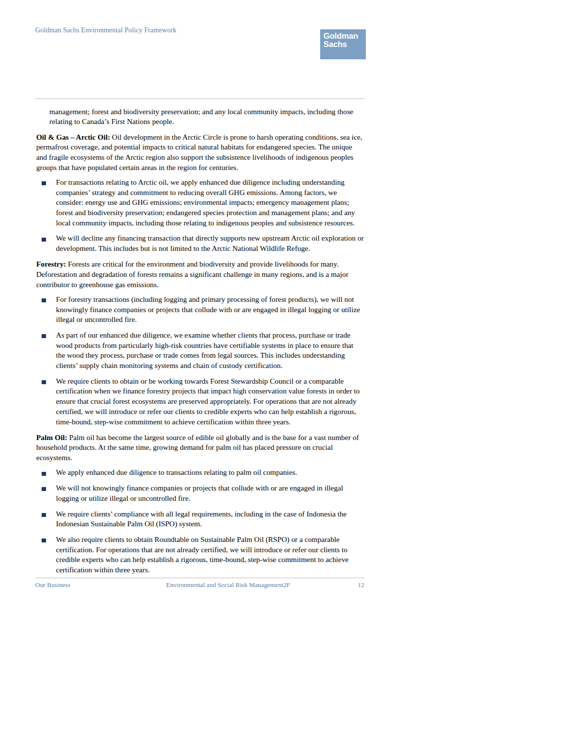Goldman Sachs Environmental Policy Framework
Goldman Sachs
management; forest and biodiversity preservation; and any local community impacts, including those relating to Canada’s First Nations people.
Oil & Gas – Arctic Oil: Oil development in the Arctic Circle is prone to harsh operating conditions, sea ice, permafrost coverage, and potential impacts to critical natural habitats for endangered species. The unique and fragile ecosystems of the Arctic region also support the subsistence livelihoods of indigenous peoples groups that have populated certain areas in the region for centuries.
For transactions relating to Arctic oil, we apply enhanced due diligence including understanding companies’ strategy and commitment to reducing overall GHG emissions. Among factors, we consider: energy use and GHG emissions; environmental impacts; emergency management plans; forest and biodiversity preservation; endangered species protection and management plans; and any local community impacts, including those relating to indigenous peoples and subsistence resources.
We will decline any financing transaction that directly supports new upstream Arctic oil exploration or development. This includes but is not limited to the Arctic National Wildlife Refuge.
Forestry: Forests are critical for the environment and biodiversity and provide livelihoods for many. Deforestation and degradation of forests remains a significant challenge in many regions, and is a major contributor to greenhouse gas emissions.
For forestry transactions (including logging and primary processing of forest products), we will not knowingly finance companies or projects that collude with or are engaged in illegal logging or utilize illegal or uncontrolled fire.
As part of our enhanced due diligence, we examine whether clients that process, purchase or trade wood products from particularly high-risk countries have certifiable systems in place to ensure that the wood they process, purchase or trade comes from legal sources. This includes understanding clients’ supply chain monitoring systems and chain of custody certification.
We require clients to obtain or be working towards Forest Stewardship Council or a comparable certification when we finance forestry projects that impact high conservation value forests in order to ensure that crucial forest ecosystems are preserved appropriately. For operations that are not already certified, we will introduce or refer our clients to credible experts who can help establish a rigorous, time-bound, step-wise commitment to achieve certification within three years.
Palm Oil: Palm oil has become the largest source of edible oil globally and is the base for a vast number of household products. At the same time, growing demand for palm oil has placed pressure on crucial ecosystems.
We apply enhanced due diligence to transactions relating to palm oil companies.
We will not knowingly finance companies or projects that collude with or are engaged in illegal logging or utilize illegal or uncontrolled fire.
We require clients’ compliance with all legal requirements, including in the case of Indonesia the Indonesian Sustainable Palm Oil (ISPO) system.
We also require clients to obtain Roundtable on Sustainable Palm Oil (RSPO) or a comparable certification. For operations that are not already certified, we will introduce or refer our clients to credible experts who can help establish a rigorous, time-bound, step-wise commitment to achieve certification within three years.
Our Business
Environmental and Social Risk Management2F
12